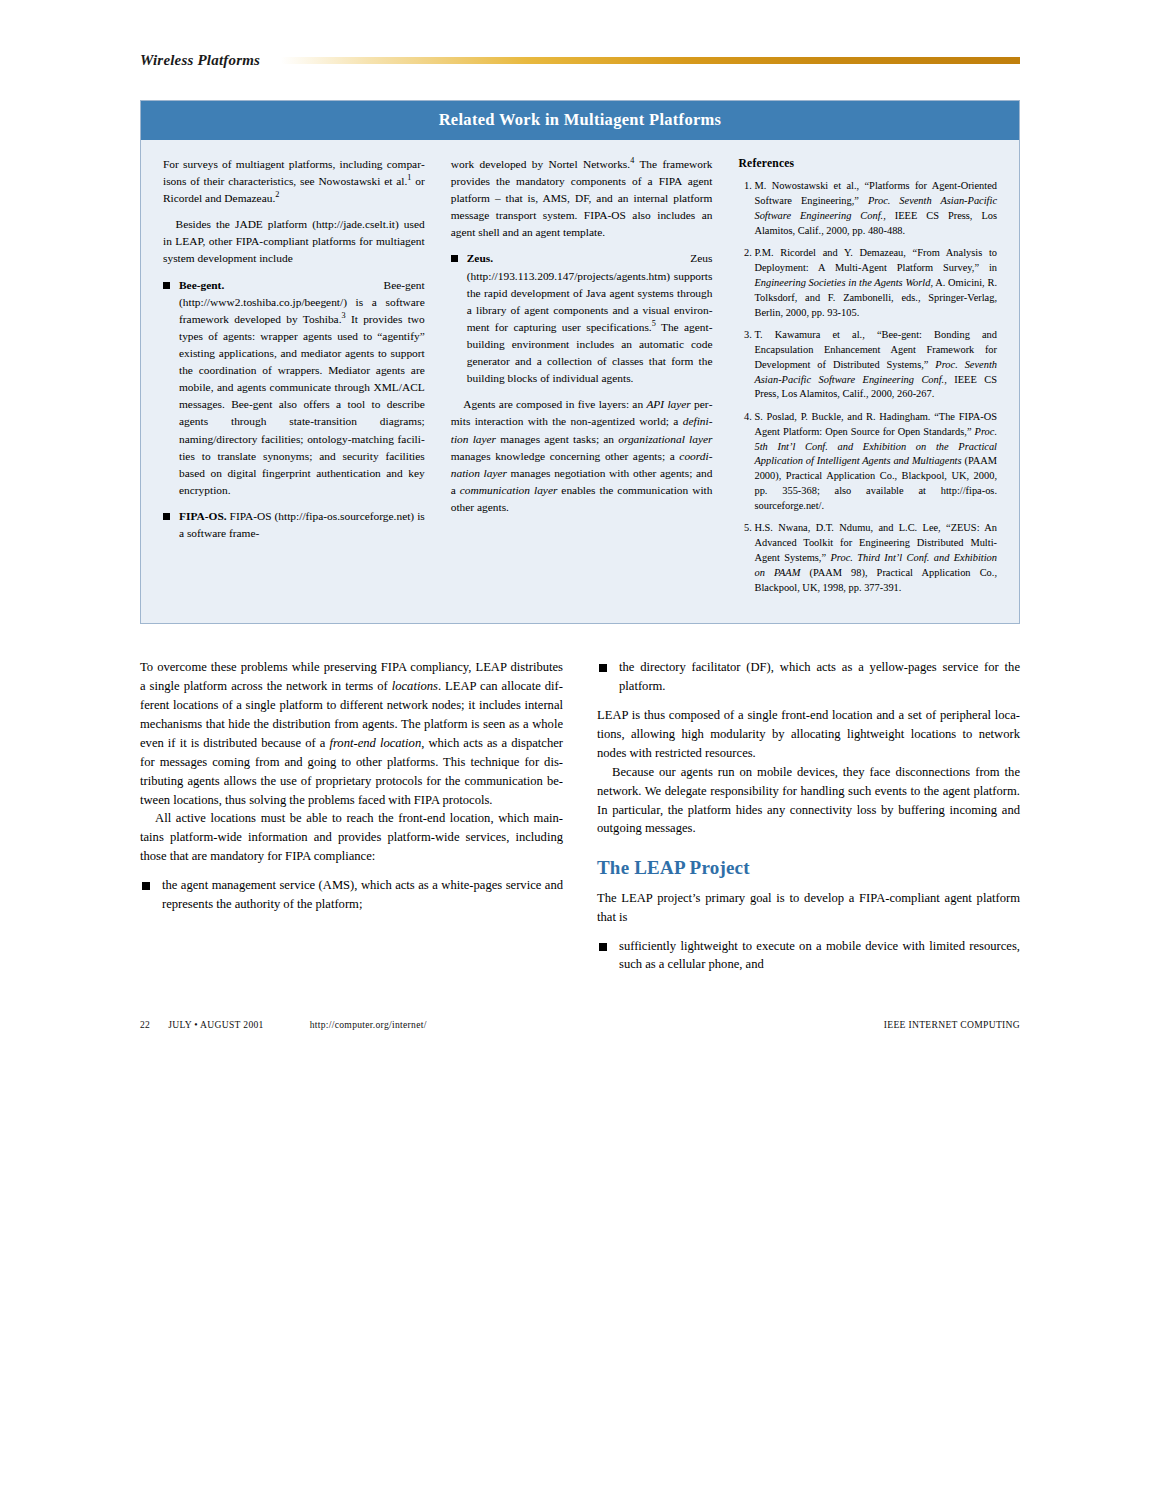Wireless Platforms
Related Work in Multiagent Platforms
For surveys of multiagent platforms, including comparisons of their characteristics, see Nowostawski et al.1 or Ricordel and Demazeau.2
Besides the JADE platform (http://jade.cselt.it) used in LEAP, other FIPA-compliant platforms for multiagent system development include
Bee-gent. Bee-gent (http://www2.toshiba.co.jp/beegent/) is a software framework developed by Toshiba.3 It provides two types of agents: wrapper agents used to “agentify” existing applications, and mediator agents to support the coordination of wrappers. Mediator agents are mobile, and agents communicate through XML/ACL messages. Bee-gent also offers a tool to describe agents through state-transition diagrams; naming/directory facilities; ontology-matching facilities to translate synonyms; and security facilities based on digital fingerprint authentication and key encryption.
FIPA-OS. FIPA-OS (http://fipa-os.sourceforge.net) is a software frame-
work developed by Nortel Networks.4 The framework provides the mandatory components of a FIPA agent platform – that is, AMS, DF, and an internal platform message transport system. FIPA-OS also includes an agent shell and an agent template.
Zeus. Zeus (http://193.113.209.147/projects/agents.htm) supports the rapid development of Java agent systems through a library of agent components and a visual environment for capturing user specifications.5 The agent-building environment includes an automatic code generator and a collection of classes that form the building blocks of individual agents.
Agents are composed in five layers: an API layer permits interaction with the non-agentized world; a definition layer manages agent tasks; an organizational layer manages knowledge concerning other agents; a coordination layer manages negotiation with other agents; and a communication layer enables the communication with other agents.
References
M. Nowostawski et al., “Platforms for Agent-Oriented Software Engineering,” Proc. Seventh Asian-Pacific Software Engineering Conf., IEEE CS Press, Los Alamitos, Calif., 2000, pp. 480-488.
P.M. Ricordel and Y. Demazeau, “From Analysis to Deployment: A Multi-Agent Platform Survey,” in Engineering Societies in the Agents World, A. Omicini, R. Tolksdorf, and F. Zambonelli, eds., Springer-Verlag, Berlin, 2000, pp. 93-105.
T. Kawamura et al., “Bee-gent: Bonding and Encapsulation Enhancement Agent Framework for Development of Distributed Systems,” Proc. Seventh Asian-Pacific Software Engineering Conf., IEEE CS Press, Los Alamitos, Calif., 2000, 260-267.
S. Poslad, P. Buckle, and R. Hadingham. “The FIPA-OS Agent Platform: Open Source for Open Standards,” Proc. 5th Int’l Conf. and Exhibition on the Practical Application of Intelligent Agents and Multiagents (PAAM 2000), Practical Application Co., Blackpool, UK, 2000, pp. 355-368; also available at http://fipa-os. sourceforge.net/.
H.S. Nwana, D.T. Ndumu, and L.C. Lee, “ZEUS: An Advanced Toolkit for Engineering Distributed Multi-Agent Systems,” Proc. Third Int’l Conf. and Exhibition on PAAM (PAAM 98), Practical Application Co., Blackpool, UK, 1998, pp. 377-391.
To overcome these problems while preserving FIPA compliancy, LEAP distributes a single platform across the network in terms of locations. LEAP can allocate different locations of a single platform to different network nodes; it includes internal mechanisms that hide the distribution from agents. The platform is seen as a whole even if it is distributed because of a front-end location, which acts as a dispatcher for messages coming from and going to other platforms. This technique for distributing agents allows the use of proprietary protocols for the communication between locations, thus solving the problems faced with FIPA protocols.
All active locations must be able to reach the front-end location, which maintains platform-wide information and provides platform-wide services, including those that are mandatory for FIPA compliance:
the agent management service (AMS), which acts as a white-pages service and represents the authority of the platform;
the directory facilitator (DF), which acts as a yellow-pages service for the platform.
LEAP is thus composed of a single front-end location and a set of peripheral locations, allowing high modularity by allocating lightweight locations to network nodes with restricted resources.
Because our agents run on mobile devices, they face disconnections from the network. We delegate responsibility for handling such events to the agent platform. In particular, the platform hides any connectivity loss by buffering incoming and outgoing messages.
The LEAP Project
The LEAP project’s primary goal is to develop a FIPA-compliant agent platform that is
sufficiently lightweight to execute on a mobile device with limited resources, such as a cellular phone, and
22 JULY • AUGUST 2001 http://computer.org/internet/ IEEE INTERNET COMPUTING